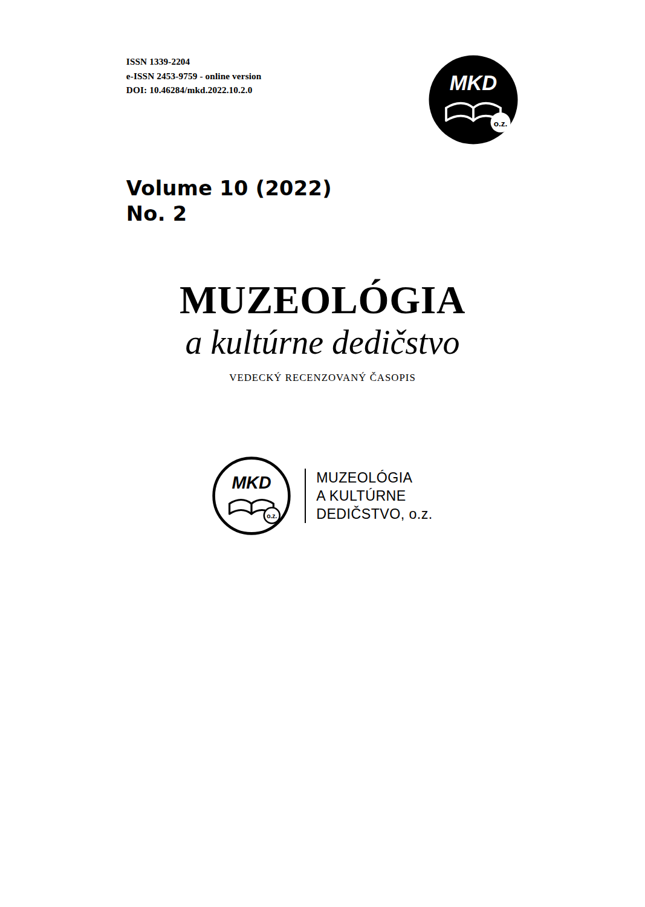ISSN 1339-2204
e-ISSN 2453-9759 - online version
DOI: 10.46284/mkd.2022.10.2.0
MKD o.z.
Volume 10 (2022) No. 2
MUZEOLÓGIA
a kultúrne dedičstvo
VEDECKÝ RECENZOVANÝ ČASOPIS
MKD o.z.
MUZEOLÓGIA A KULTÚRNE DEDIČSTVO, o.z.